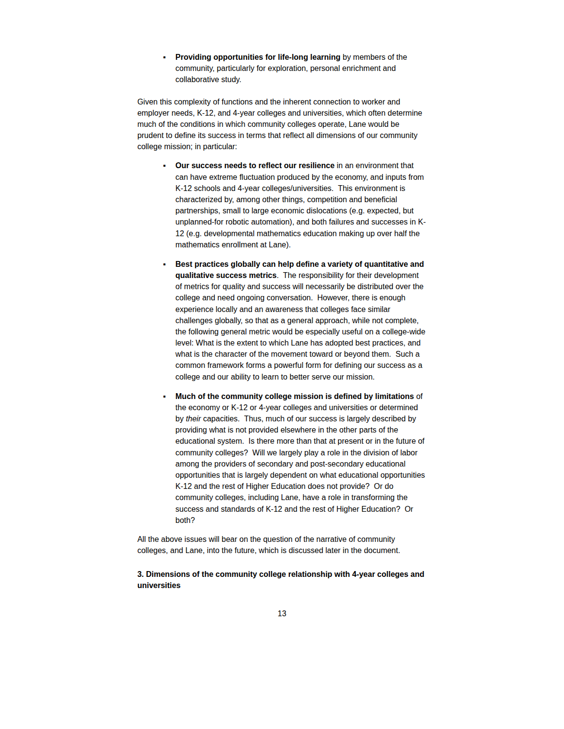Providing opportunities for life-long learning by members of the community, particularly for exploration, personal enrichment and collaborative study.
Given this complexity of functions and the inherent connection to worker and employer needs, K-12, and 4-year colleges and universities, which often determine much of the conditions in which community colleges operate, Lane would be prudent to define its success in terms that reflect all dimensions of our community college mission; in particular:
Our success needs to reflect our resilience in an environment that can have extreme fluctuation produced by the economy, and inputs from K-12 schools and 4-year colleges/universities. This environment is characterized by, among other things, competition and beneficial partnerships, small to large economic dislocations (e.g. expected, but unplanned-for robotic automation), and both failures and successes in K-12 (e.g. developmental mathematics education making up over half the mathematics enrollment at Lane).
Best practices globally can help define a variety of quantitative and qualitative success metrics. The responsibility for their development of metrics for quality and success will necessarily be distributed over the college and need ongoing conversation. However, there is enough experience locally and an awareness that colleges face similar challenges globally, so that as a general approach, while not complete, the following general metric would be especially useful on a college-wide level: What is the extent to which Lane has adopted best practices, and what is the character of the movement toward or beyond them. Such a common framework forms a powerful form for defining our success as a college and our ability to learn to better serve our mission.
Much of the community college mission is defined by limitations of the economy or K-12 or 4-year colleges and universities or determined by their capacities. Thus, much of our success is largely described by providing what is not provided elsewhere in the other parts of the educational system. Is there more than that at present or in the future of community colleges? Will we largely play a role in the division of labor among the providers of secondary and post-secondary educational opportunities that is largely dependent on what educational opportunities K-12 and the rest of Higher Education does not provide? Or do community colleges, including Lane, have a role in transforming the success and standards of K-12 and the rest of Higher Education? Or both?
All the above issues will bear on the question of the narrative of community colleges, and Lane, into the future, which is discussed later in the document.
3. Dimensions of the community college relationship with 4-year colleges and universities
13